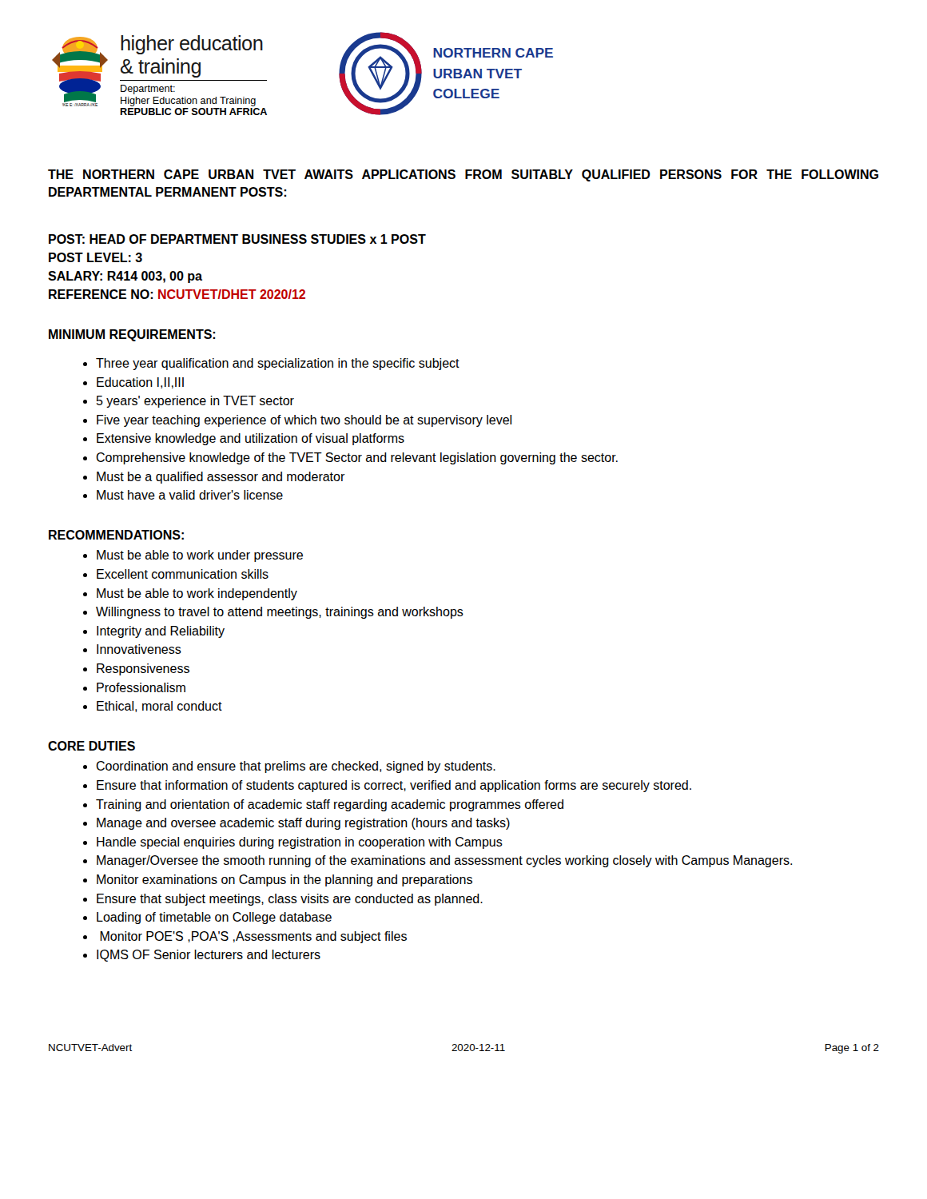!KE E: /XARRA //KE
higher education
& training
Department:
Higher Education and Training
REPUBLIC OF SOUTH AFRICA
NORTHERN CAPE
URBAN TVET
COLLEGE
THE NORTHERN CAPE URBAN TVET AWAITS APPLICATIONS FROM SUITABLY QUALIFIED PERSONS FOR THE FOLLOWING DEPARTMENTAL PERMANENT POSTS:
POST: HEAD OF DEPARTMENT BUSINESS STUDIES x 1 POST
POST LEVEL: 3
SALARY: R414 003, 00 pa
REFERENCE NO: NCUTVET/DHET 2020/12
MINIMUM REQUIREMENTS:
Three year qualification and specialization in the specific subject
Education I,II,III
5 years' experience in TVET sector
Five year teaching experience of which two should be at supervisory level
Extensive knowledge and utilization of visual platforms
Comprehensive knowledge of the TVET Sector and relevant legislation governing the sector.
Must be a qualified assessor and moderator
Must have a valid driver's license
RECOMMENDATIONS:
Must be able to work under pressure
Excellent communication skills
Must be able to work independently
Willingness to travel to attend meetings, trainings and workshops
Integrity and Reliability
Innovativeness
Responsiveness
Professionalism
Ethical, moral conduct
CORE DUTIES
Coordination and ensure that prelims are checked, signed by students.
Ensure that information of students captured is correct, verified and application forms are securely stored.
Training and orientation of academic staff regarding academic programmes offered
Manage and oversee academic staff during registration (hours and tasks)
Handle special enquiries during registration in cooperation with Campus
Manager/Oversee the smooth running of the examinations and assessment cycles working closely with Campus Managers.
Monitor examinations on Campus in the planning and preparations
Ensure that subject meetings, class visits are conducted as planned.
Loading of timetable on College database
Monitor POE'S ,POA'S ,Assessments and subject files
IQMS OF Senior lecturers and lecturers
NCUTVET-Advert 2020-12-11 Page 1 of 2